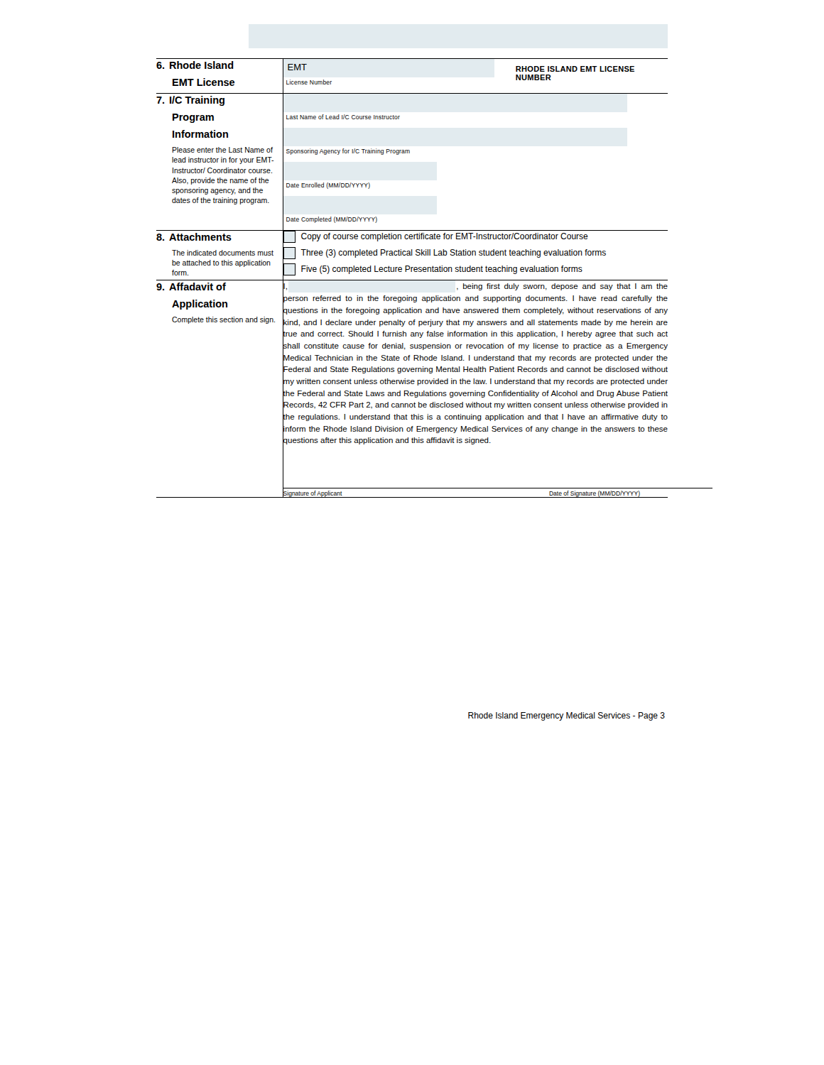| 6. Rhode Island EMT License | EMT License Number RHODE ISLAND EMT LICENSE NUMBER |
| 7. I/C Training Program Information Please enter the Last Name of lead instructor in for your EMT-Instructor/ Coordinator course. Also, provide the name of the sponsoring agency, and the dates of the training program. | Last Name of Lead I/C Course Instructor Sponsoring Agency for I/C Training Program Date Enrolled (MM/DD/YYYY) Date Completed (MM/DD/YYYY) |
| 8. Attachments The indicated documents must be attached to this application form. | Copy of course completion certificate for EMT-Instructor/Coordinator Course Three (3) completed Practical Skill Lab Station student teaching evaluation forms Five (5) completed Lecture Presentation student teaching evaluation forms |
| 9. Affadavit of Application Complete this section and sign. | I, , being first duly sworn, depose and say that I am the person referred to in the foregoing application and supporting documents. I have read carefully the questions in the foregoing application and have answered them completely, without reservations of any kind, and I declare under penalty of perjury that my answers and all statements made by me herein are true and correct. Should I furnish any false information in this application, I hereby agree that such act shall constitute cause for denial, suspension or revocation of my license to practice as a Emergency Medical Technician in the State of Rhode Island. I understand that my records are protected under the Federal and State Regulations governing Mental Health Patient Records and cannot be disclosed without my written consent unless otherwise provided in the law. I understand that my records are protected under the Federal and State Laws and Regulations governing Confidentiality of Alcohol and Drug Abuse Patient Records, 42 CFR Part 2, and cannot be disclosed without my written consent unless otherwise provided in the regulations. I understand that this is a continuing application and that I have an affirmative duty to inform the Rhode Island Division of Emergency Medical Services of any change in the answers to these questions after this application and this affidavit is signed. Signature of Applicant Date of Signature (MM/DD/YYYY) |
Rhode Island Emergency Medical Services - Page 3